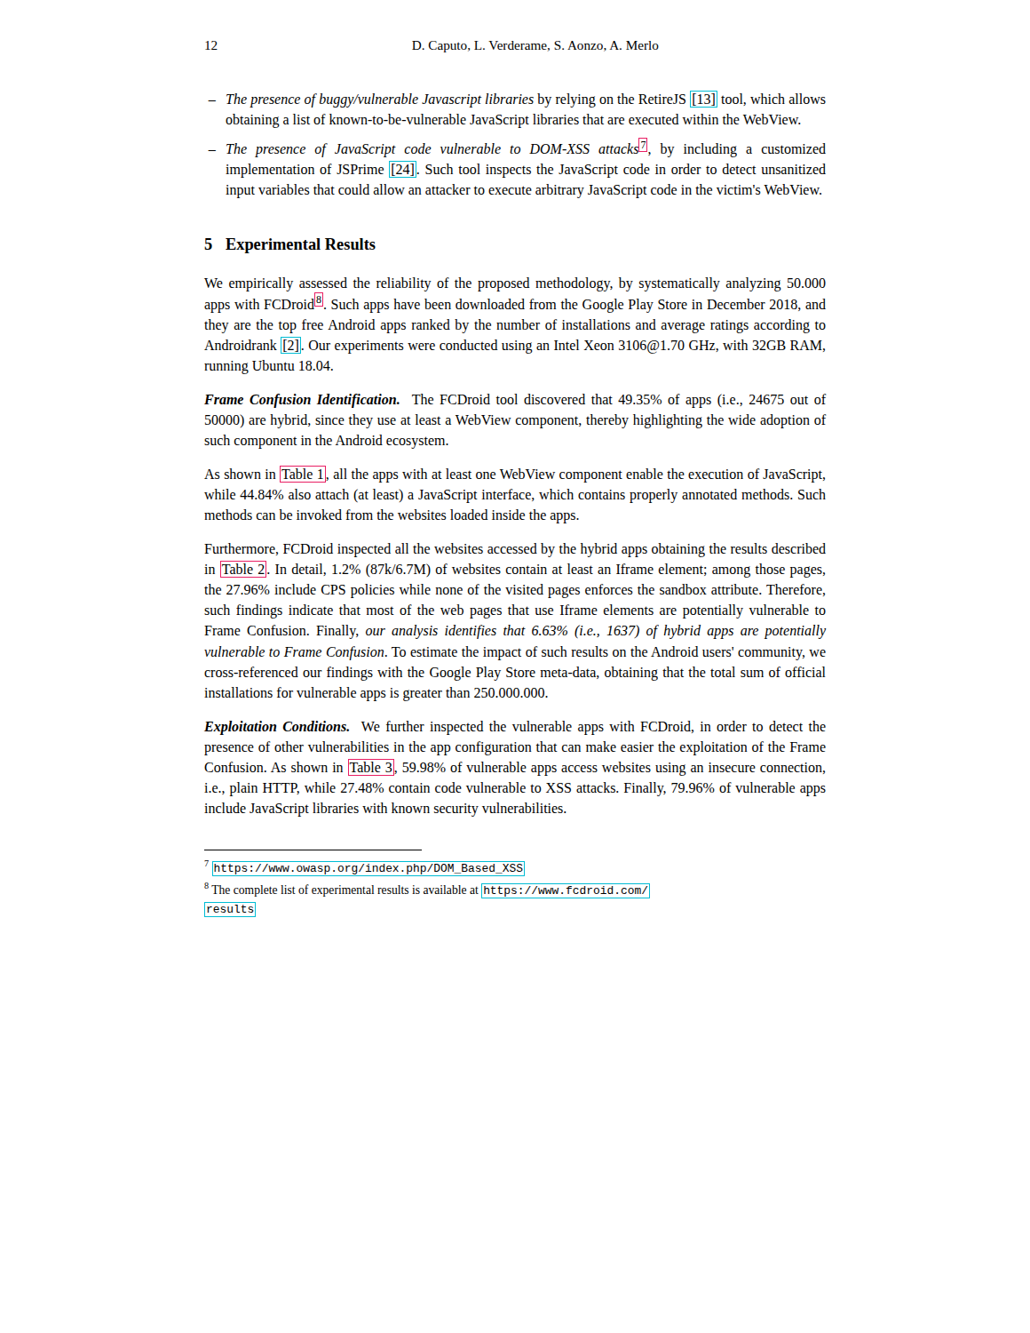12 D. Caputo, L. Verderame, S. Aonzo, A. Merlo
The presence of buggy/vulnerable Javascript libraries by relying on the RetireJS [13] tool, which allows obtaining a list of known-to-be-vulnerable JavaScript libraries that are executed within the WebView.
The presence of JavaScript code vulnerable to DOM-XSS attacks7, by including a customized implementation of JSPrime [24]. Such tool inspects the JavaScript code in order to detect unsanitized input variables that could allow an attacker to execute arbitrary JavaScript code in the victim's WebView.
5 Experimental Results
We empirically assessed the reliability of the proposed methodology, by systematically analyzing 50.000 apps with FCDroid8. Such apps have been downloaded from the Google Play Store in December 2018, and they are the top free Android apps ranked by the number of installations and average ratings according to Androidrank [2]. Our experiments were conducted using an Intel Xeon 3106@1.70 GHz, with 32GB RAM, running Ubuntu 18.04.
Frame Confusion Identification. The FCDroid tool discovered that 49.35% of apps (i.e., 24675 out of 50000) are hybrid, since they use at least a WebView component, thereby highlighting the wide adoption of such component in the Android ecosystem.
As shown in Table 1, all the apps with at least one WebView component enable the execution of JavaScript, while 44.84% also attach (at least) a JavaScript interface, which contains properly annotated methods. Such methods can be invoked from the websites loaded inside the apps.
Furthermore, FCDroid inspected all the websites accessed by the hybrid apps obtaining the results described in Table 2. In detail, 1.2% (87k/6.7M) of websites contain at least an Iframe element; among those pages, the 27.96% include CPS policies while none of the visited pages enforces the sandbox attribute. Therefore, such findings indicate that most of the web pages that use Iframe elements are potentially vulnerable to Frame Confusion. Finally, our analysis identifies that 6.63% (i.e., 1637) of hybrid apps are potentially vulnerable to Frame Confusion. To estimate the impact of such results on the Android users' community, we cross-referenced our findings with the Google Play Store meta-data, obtaining that the total sum of official installations for vulnerable apps is greater than 250.000.000.
Exploitation Conditions. We further inspected the vulnerable apps with FCDroid, in order to detect the presence of other vulnerabilities in the app configuration that can make easier the exploitation of the Frame Confusion. As shown in Table 3, 59.98% of vulnerable apps access websites using an insecure connection, i.e., plain HTTP, while 27.48% contain code vulnerable to XSS attacks. Finally, 79.96% of vulnerable apps include JavaScript libraries with known security vulnerabilities.
7 https://www.owasp.org/index.php/DOM_Based_XSS
8 The complete list of experimental results is available at https://www.fcdroid.com/
results